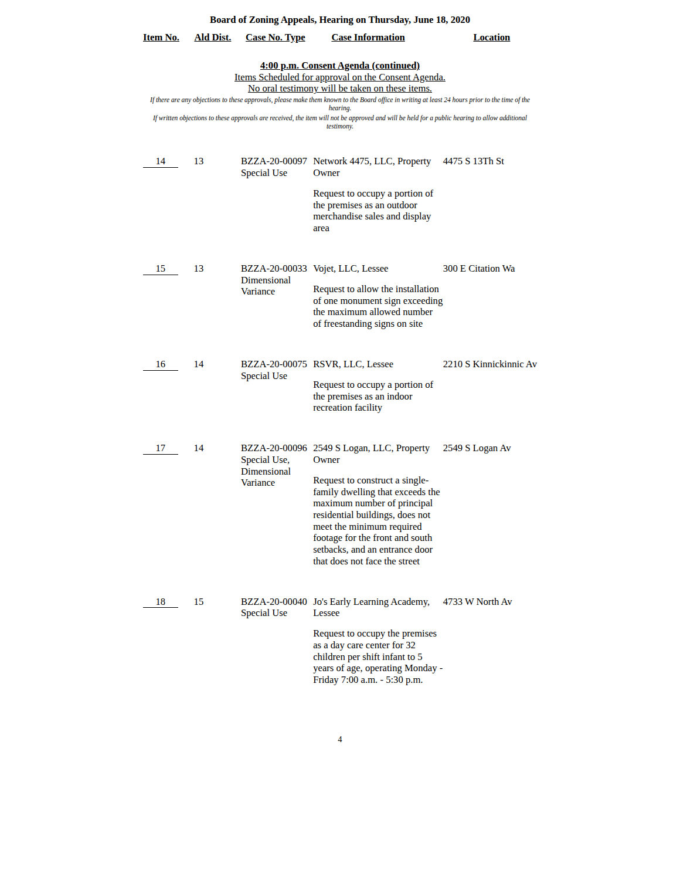Board of Zoning Appeals, Hearing on Thursday, June 18, 2020
| Item No. | Ald Dist. | Case No. Type | Case Information | Location |
4:00 p.m. Consent Agenda (continued)
Items Scheduled for approval on the Consent Agenda.
No oral testimony will be taken on these items.
If there are any objections to these approvals, please make them known to the Board office in writing at least 24 hours prior to the time of the hearing.
If written objections to these approvals are received, the item will not be approved and will be held for a public hearing to allow additional testimony.
| 14 | 13 | BZZA-20-00097 Special Use | Network 4475, LLC, Property Owner Request to occupy a portion of the premises as an outdoor merchandise sales and display area | 4475 S 13Th St |
| 15 | 13 | BZZA-20-00033 Dimensional Variance | Vojet, LLC, Lessee Request to allow the installation of one monument sign exceeding the maximum allowed number of freestanding signs on site | 300 E Citation Wa |
| 16 | 14 | BZZA-20-00075 Special Use | RSVR, LLC, Lessee Request to occupy a portion of the premises as an indoor recreation facility | 2210 S Kinnickinnic Av |
| 17 | 14 | BZZA-20-00096 Special Use, Dimensional Variance | 2549 S Logan, LLC, Property Owner Request to construct a single-family dwelling that exceeds the maximum number of principal residential buildings, does not meet the minimum required footage for the front and south setbacks, and an entrance door that does not face the street | 2549 S Logan Av |
| 18 | 15 | BZZA-20-00040 Special Use | Jo's Early Learning Academy, Lessee Request to occupy the premises as a day care center for 32 children per shift infant to 5 years of age, operating Monday - Friday 7:00 a.m. - 5:30 p.m. | 4733 W North Av |
4